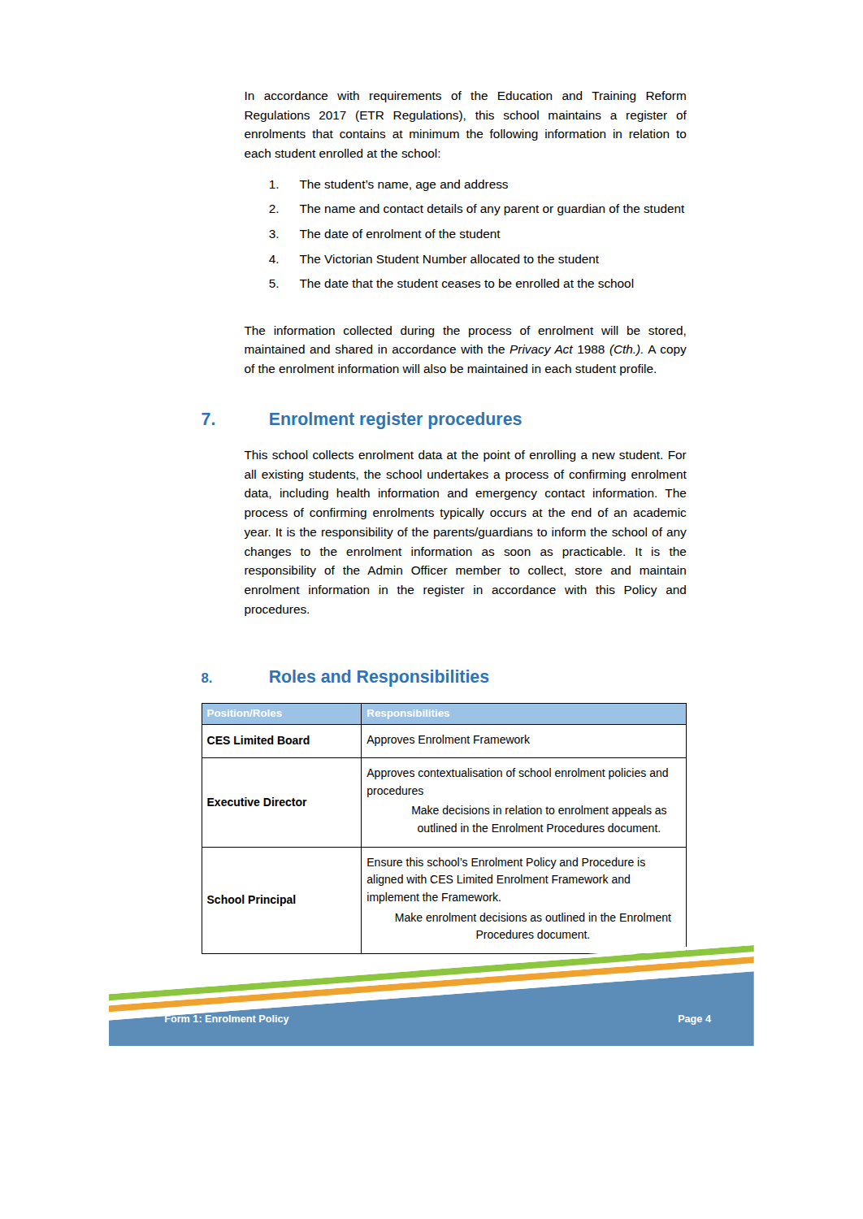In accordance with requirements of the Education and Training Reform Regulations 2017 (ETR Regulations), this school maintains a register of enrolments that contains at minimum the following information in relation to each student enrolled at the school:
The student’s name, age and address
The name and contact details of any parent or guardian of the student
The date of enrolment of the student
The Victorian Student Number allocated to the student
The date that the student ceases to be enrolled at the school
The information collected during the process of enrolment will be stored, maintained and shared in accordance with the Privacy Act 1988 (Cth.). A copy of the enrolment information will also be maintained in each student profile.
7. Enrolment register procedures
This school collects enrolment data at the point of enrolling a new student. For all existing students, the school undertakes a process of confirming enrolment data, including health information and emergency contact information. The process of confirming enrolments typically occurs at the end of an academic year. It is the responsibility of the parents/guardians to inform the school of any changes to the enrolment information as soon as practicable. It is the responsibility of the Admin Officer member to collect, store and maintain enrolment information in the register in accordance with this Policy and procedures.
8. Roles and Responsibilities
| Position/Roles | Responsibilities |
| --- | --- |
| CES Limited Board | Approves Enrolment Framework |
| Executive Director | Approves contextualisation of school enrolment policies and procedures Make decisions in relation to enrolment appeals as outlined in the Enrolment Procedures document. |
| School Principal | Ensure this school’s Enrolment Policy and Procedure is aligned with CES Limited Enrolment Framework and implement the Framework. Make enrolment decisions as outlined in the Enrolment Procedures document. |
Form 1: Enrolment Policy Page 4